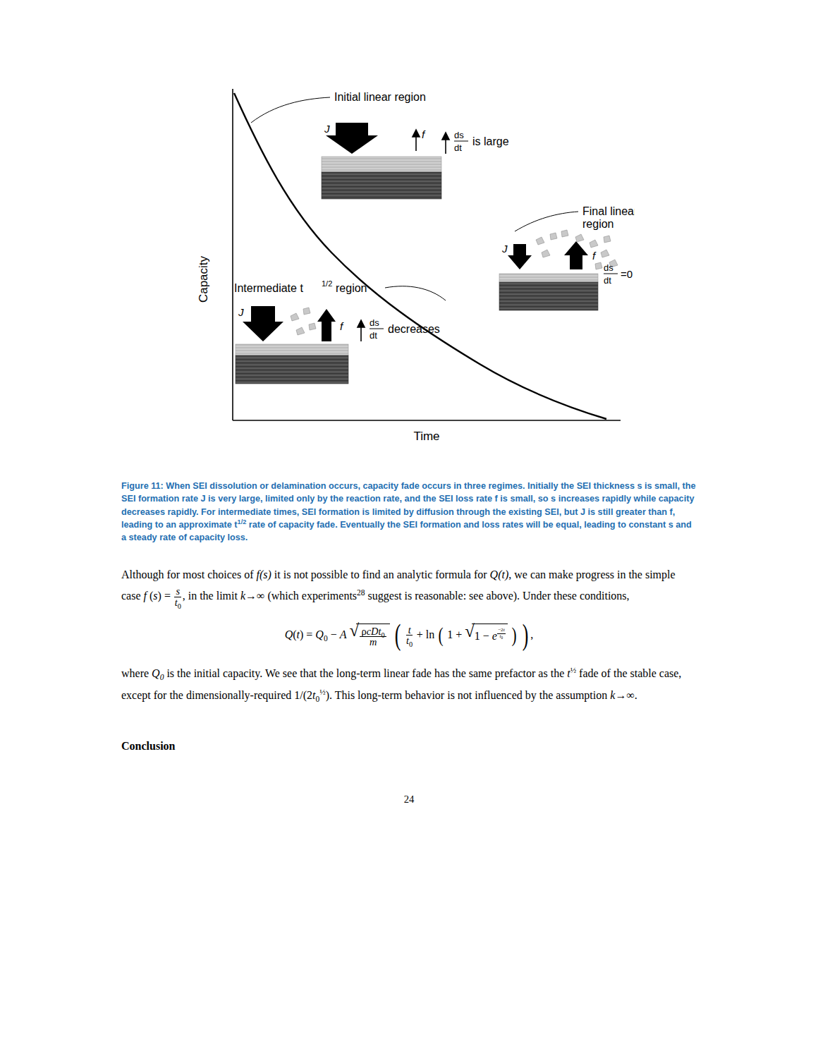Capacity Time Initial linear region J f ds dt is large Final linear region J f ds dt =0 Intermediate t 1/2 region J f ds dt decreases
Figure 11: When SEI dissolution or delamination occurs, capacity fade occurs in three regimes. Initially the SEI thickness s is small, the SEI formation rate J is very large, limited only by the reaction rate, and the SEI loss rate f is small, so s increases rapidly while capacity decreases rapidly. For intermediate times, SEI formation is limited by diffusion through the existing SEI, but J is still greater than f, leading to an approximate t1/2 rate of capacity fade. Eventually the SEI formation and loss rates will be equal, leading to constant s and a steady rate of capacity loss.
Although for most choices of f(s) it is not possible to find an analytic formula for Q(t), we can make progress in the simple case f (s) = st0, in the limit k→∞ (which experiments28 suggest is reasonable: see above). Under these conditions,
Q(t) = Q0 − A ρcDt0 m ( tt0 + ln ( 1 + 1 − e−2t t0 ) ),
where Q0 is the initial capacity. We see that the long-term linear fade has the same prefactor as the t ½ fade of the stable case, except for the dimensionally-required 1/(2t0½). This long-term behavior is not influenced by the assumption k→∞.
Conclusion
24